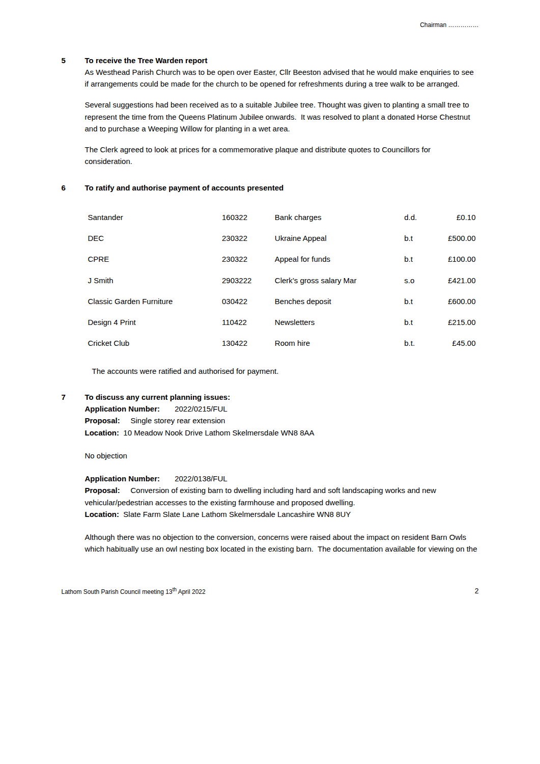Chairman ……………
5
To receive the Tree Warden report
As Westhead Parish Church was to be open over Easter, Cllr Beeston advised that he would make enquiries to see if arrangements could be made for the church to be opened for refreshments during a tree walk to be arranged.
Several suggestions had been received as to a suitable Jubilee tree. Thought was given to planting a small tree to represent the time from the Queens Platinum Jubilee onwards. It was resolved to plant a donated Horse Chestnut and to purchase a Weeping Willow for planting in a wet area.
The Clerk agreed to look at prices for a commemorative plaque and distribute quotes to Councillors for consideration.
6
To ratify and authorise payment of accounts presented
| Santander | 160322 | Bank charges | d.d. | £0.10 |
| DEC | 230322 | Ukraine Appeal | b.t | £500.00 |
| CPRE | 230322 | Appeal for funds | b.t | £100.00 |
| J Smith | 2903222 | Clerk’s gross salary Mar | s.o | £421.00 |
| Classic Garden Furniture | 030422 | Benches deposit | b.t | £600.00 |
| Design 4 Print | 110422 | Newsletters | b.t | £215.00 |
| Cricket Club | 130422 | Room hire | b.t. | £45.00 |
The accounts were ratified and authorised for payment.
7
To discuss any current planning issues:
Application Number: 2022/0215/FUL
Proposal: Single storey rear extension
Location: 10 Meadow Nook Drive Lathom Skelmersdale WN8 8AA
No objection
Application Number: 2022/0138/FUL
Proposal: Conversion of existing barn to dwelling including hard and soft landscaping works and new vehicular/pedestrian accesses to the existing farmhouse and proposed dwelling.
Location: Slate Farm Slate Lane Lathom Skelmersdale Lancashire WN8 8UY
Although there was no objection to the conversion, concerns were raised about the impact on resident Barn Owls which habitually use an owl nesting box located in the existing barn. The documentation available for viewing on the
Lathom South Parish Council meeting 13th April 2022
2